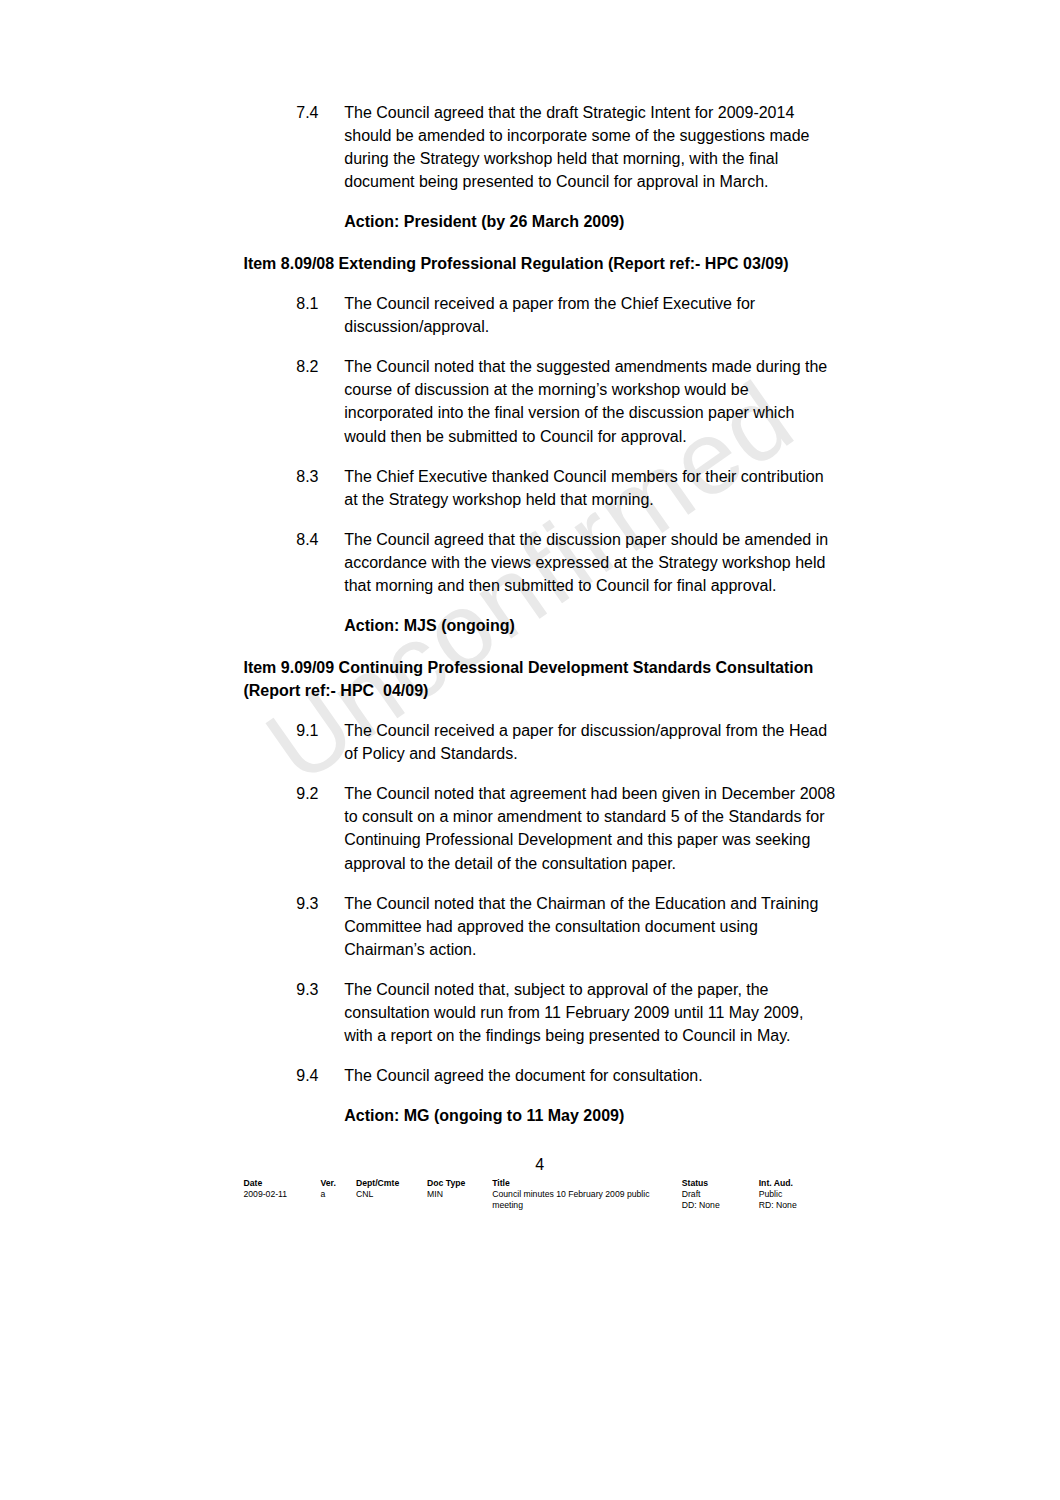Unconfirmed
7.4
The Council agreed that the draft Strategic Intent for 2009-2014 should be amended to incorporate some of the suggestions made during the Strategy workshop held that morning, with the final document being presented to Council for approval in March.
Action: President (by 26 March 2009)
Item 8.09/08 Extending Professional Regulation (Report ref:- HPC 03/09)
8.1
The Council received a paper from the Chief Executive for discussion/approval.
8.2
The Council noted that the suggested amendments made during the course of discussion at the morning’s workshop would be incorporated into the final version of the discussion paper which would then be submitted to Council for approval.
8.3
The Chief Executive thanked Council members for their contribution at the Strategy workshop held that morning.
8.4
The Council agreed that the discussion paper should be amended in accordance with the views expressed at the Strategy workshop held that morning and then submitted to Council for final approval.
Action: MJS (ongoing)
Item 9.09/09 Continuing Professional Development Standards Consultation (Report ref:- HPC 04/09)
9.1
The Council received a paper for discussion/approval from the Head of Policy and Standards.
9.2
The Council noted that agreement had been given in December 2008 to consult on a minor amendment to standard 5 of the Standards for Continuing Professional Development and this paper was seeking approval to the detail of the consultation paper.
9.3
The Council noted that the Chairman of the Education and Training Committee had approved the consultation document using Chairman’s action.
9.3
The Council noted that, subject to approval of the paper, the consultation would run from 11 February 2009 until 11 May 2009, with a report on the findings being presented to Council in May.
9.4
The Council agreed the document for consultation.
Action: MG (ongoing to 11 May 2009)
4
| Date | Ver. | Dept/Cmte | Doc Type | Title | Status | Int. Aud. |
| 2009-02-11 | a | CNL | MIN | Council minutes 10 February 2009 public meeting | Draft DD: None | Public RD: None |